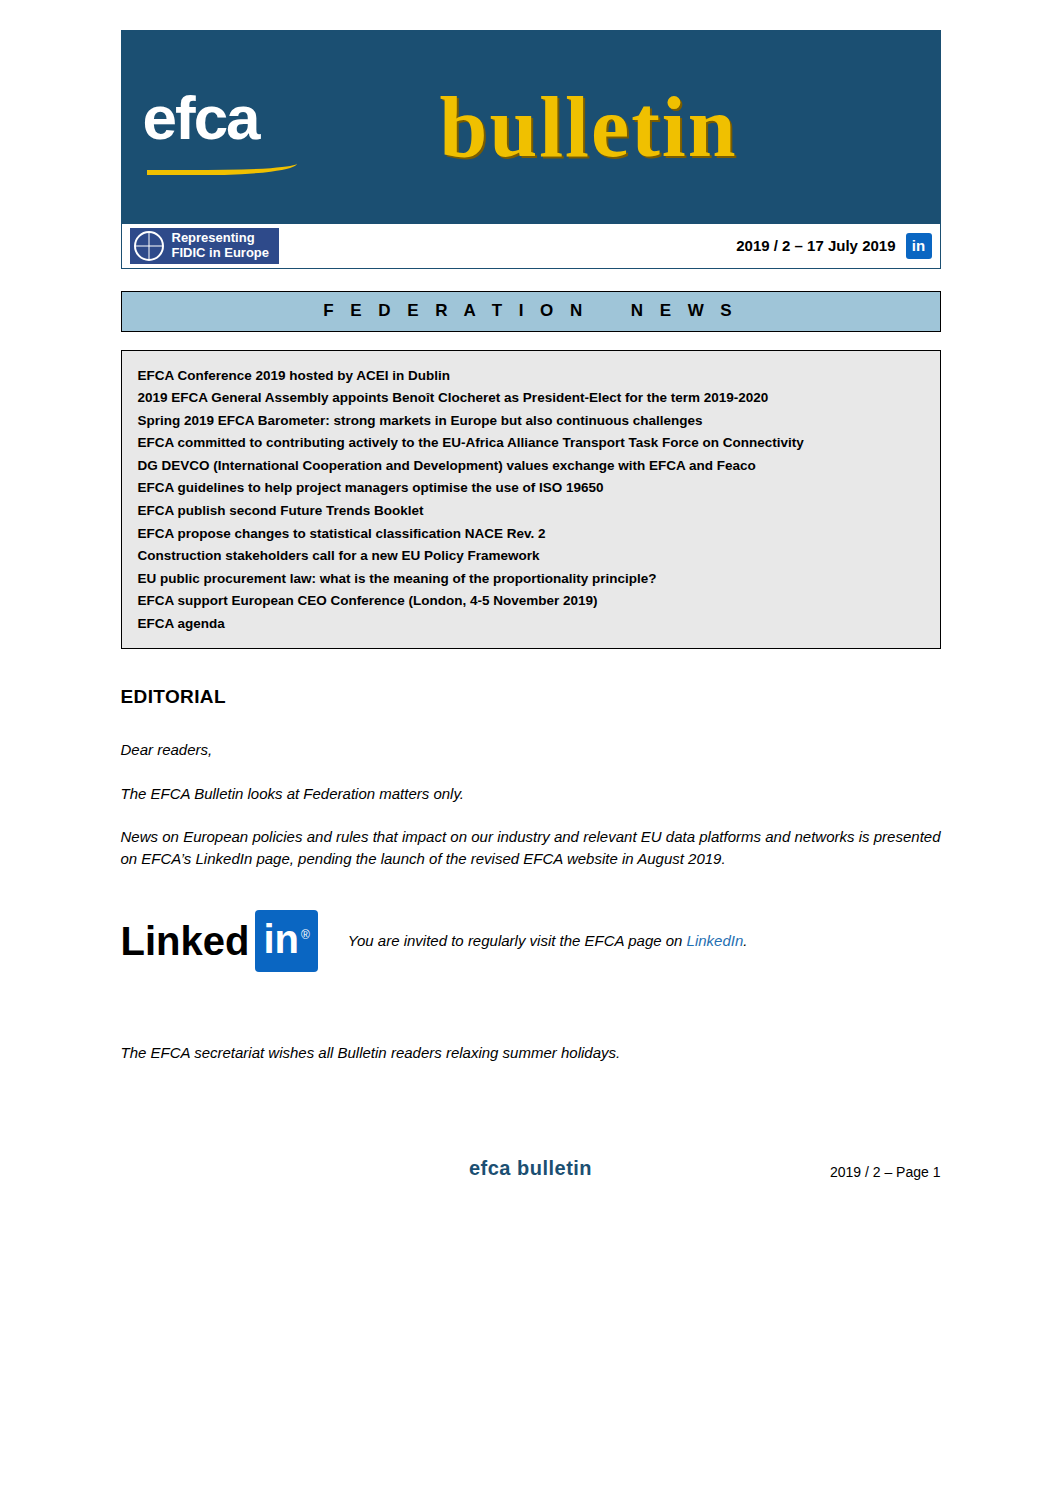efca
bulletin
Representing
FIDIC in Europe
2019 / 2 – 17 July 2019 in
F E D E R A T I O N N E W S
EFCA Conference 2019 hosted by ACEI in Dublin
2019 EFCA General Assembly appoints Benoît Clocheret as President-Elect for the term 2019-2020
Spring 2019 EFCA Barometer: strong markets in Europe but also continuous challenges
EFCA committed to contributing actively to the EU-Africa Alliance Transport Task Force on Connectivity
DG DEVCO (International Cooperation and Development) values exchange with EFCA and Feaco
EFCA guidelines to help project managers optimise the use of ISO 19650
EFCA publish second Future Trends Booklet
EFCA propose changes to statistical classification NACE Rev. 2
Construction stakeholders call for a new EU Policy Framework
EU public procurement law: what is the meaning of the proportionality principle?
EFCA support European CEO Conference (London, 4-5 November 2019)
EFCA agenda
EDITORIAL
Dear readers,
The EFCA Bulletin looks at Federation matters only.
News on European policies and rules that impact on our industry and relevant EU data platforms and networks is presented on EFCA’s LinkedIn page, pending the launch of the revised EFCA website in August 2019.
Linkedin®
You are invited to regularly visit the EFCA page on LinkedIn.
The EFCA secretariat wishes all Bulletin readers relaxing summer holidays.
efca bulletin
2019 / 2 – Page 1